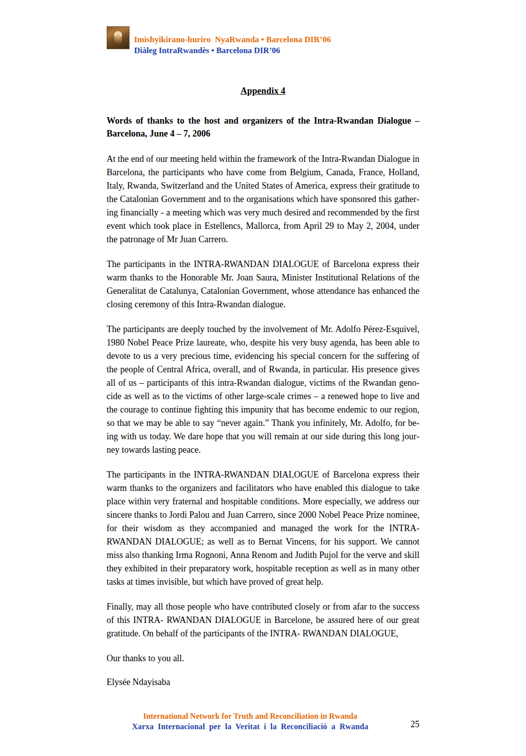Imishyikirano-huriro NyaRwanda • Barcelona DIR’06
Diàleg IntraRwandès • Barcelona DIR’06
Appendix 4
Words of thanks to the host and organizers of the Intra-Rwandan Dialogue – Barcelona, June 4 – 7, 2006
At the end of our meeting held within the framework of the Intra-Rwandan Dialogue in Barcelona, the participants who have come from Belgium, Canada, France, Holland, Italy, Rwanda, Switzerland and the United States of America, express their gratitude to the Catalonian Government and to the organisations which have sponsored this gathering financially - a meeting which was very much desired and recommended by the first event which took place in Estellencs, Mallorca, from April 29 to May 2, 2004, under the patronage of Mr Juan Carrero.
The participants in the INTRA-RWANDAN DIALOGUE of Barcelona express their warm thanks to the Honorable Mr. Joan Saura, Minister Institutional Relations of the Generalitat de Catalunya, Catalonian Government, whose attendance has enhanced the closing ceremony of this Intra-Rwandan dialogue.
The participants are deeply touched by the involvement of Mr. Adolfo Pérez-Esquivel, 1980 Nobel Peace Prize laureate, who, despite his very busy agenda, has been able to devote to us a very precious time, evidencing his special concern for the suffering of the people of Central Africa, overall, and of Rwanda, in particular. His presence gives all of us – participants of this intra-Rwandan dialogue, victims of the Rwandan genocide as well as to the victims of other large-scale crimes – a renewed hope to live and the courage to continue fighting this impunity that has become endemic to our region, so that we may be able to say “never again.” Thank you infinitely, Mr. Adolfo, for being with us today. We dare hope that you will remain at our side during this long journey towards lasting peace.
The participants in the INTRA-RWANDAN DIALOGUE of Barcelona express their warm thanks to the organizers and facilitators who have enabled this dialogue to take place within very fraternal and hospitable conditions. More especially, we address our sincere thanks to Jordi Palou and Juan Carrero, since 2000 Nobel Peace Prize nominee, for their wisdom as they accompanied and managed the work for the INTRA-RWANDAN DIALOGUE; as well as to Bernat Vincens, for his support. We cannot miss also thanking Irma Rognoni, Anna Renom and Judith Pujol for the verve and skill they exhibited in their preparatory work, hospitable reception as well as in many other tasks at times invisible, but which have proved of great help.
Finally, may all those people who have contributed closely or from afar to the success of this INTRA- RWANDAN DIALOGUE in Barcelone, be assured here of our great gratitude. On behalf of the participants of the INTRA- RWANDAN DIALOGUE,
Our thanks to you all.
Elysée Ndayisaba
International Network for Truth and Reconciliation in Rwanda
Xarxa Internacional per la Veritat i la Reconciliació a Rwanda
25